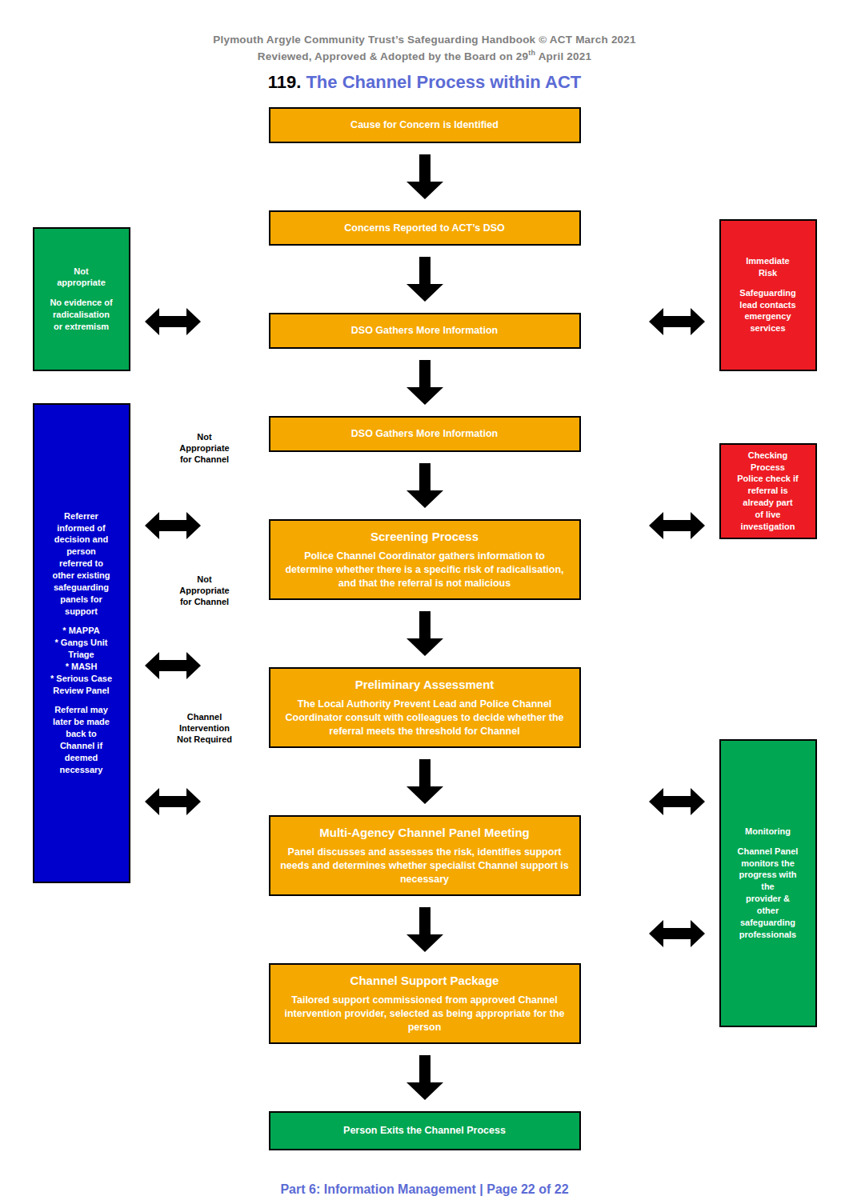Plymouth Argyle Community Trust’s Safeguarding Handbook © ACT March 2021
Reviewed, Approved & Adopted by the Board on 29th April 2021
119. The Channel Process within ACT
Not
appropriate
No evidence of
radicalisation
or extremism
Referrer
informed of
decision and
person
referred to
other existing
safeguarding
panels for
support
* MAPPA
* Gangs Unit
Triage
* MASH
* Serious Case
Review Panel
Referral may
later be made
back to
Channel if
deemed
necessary
Cause for Concern is Identified
Concerns Reported to ACT’s DSO
DSO Gathers More Information
DSO Gathers More Information
Screening Process Police Channel Coordinator gathers information to determine whether there is a specific risk of radicalisation, and that the referral is not malicious
Preliminary Assessment The Local Authority Prevent Lead and Police Channel Coordinator consult with colleagues to decide whether the referral meets the threshold for Channel
Multi-Agency Channel Panel Meeting Panel discusses and assesses the risk, identifies support needs and determines whether specialist Channel support is necessary
Channel Support Package Tailored support commissioned from approved Channel intervention provider, selected as being appropriate for the person
Person Exits the Channel Process
Immediate
Risk
Safeguarding
lead contacts
emergency
services
Checking
Process
Police check if
referral is
already part
of live
investigation
Monitoring
Channel Panel
monitors the
progress with
the
provider &
other
safeguarding
professionals
Not
Appropriate
for Channel
Not
Appropriate
for Channel
Channel
Intervention
Not Required
Part 6: Information Management | Page 22 of 22